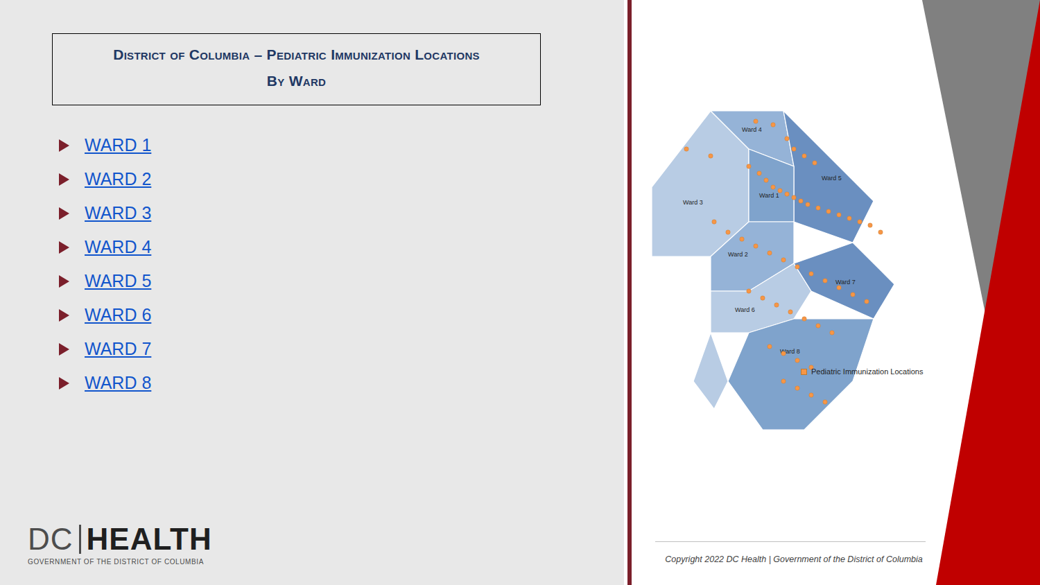District of Columbia – Pediatric Immunization Locations
By Ward
WARD 1
WARD 2
WARD 3
WARD 4
WARD 5
WARD 6
WARD 7
WARD 8
DC HEALTH
Government of the District of Columbia
Ward 3 Ward 4 Ward 5 Ward 1 Ward 2 Ward 6 Ward 7 Ward 8
Pediatric Immunization Locations
Copyright 2022 DC Health | Government of the District of Columbia